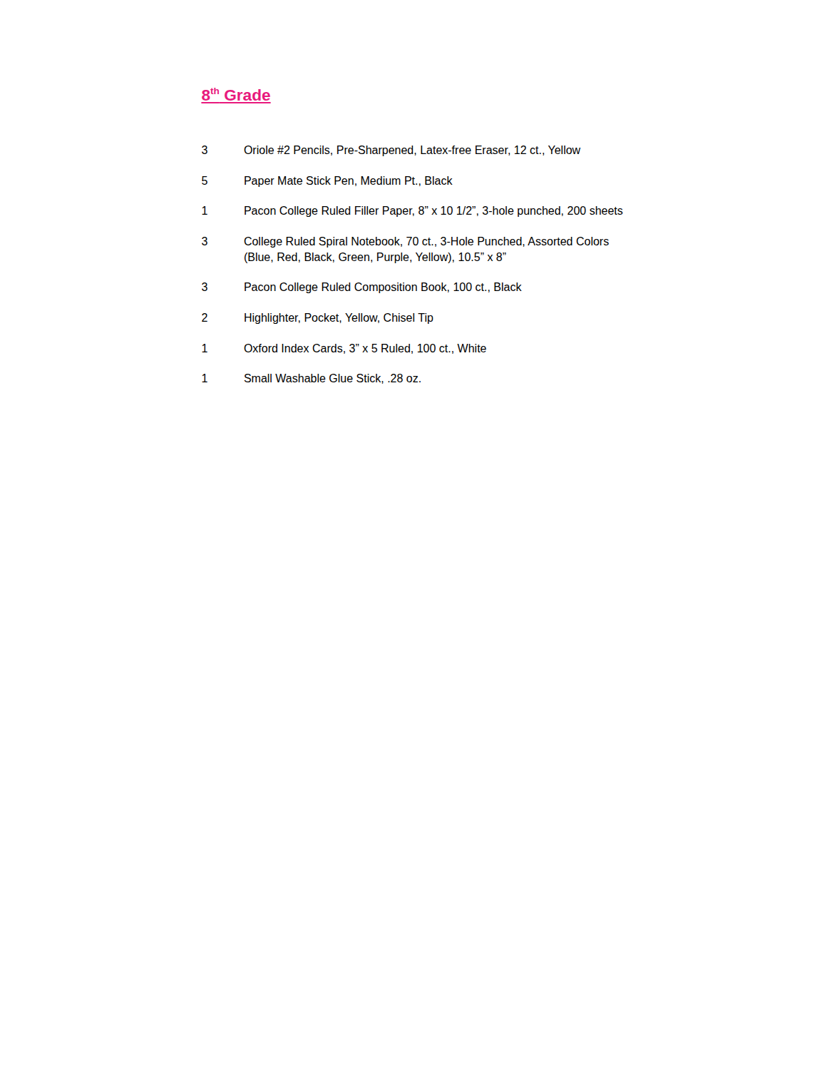8th Grade
| 3 | Oriole #2 Pencils, Pre-Sharpened, Latex-free Eraser, 12 ct., Yellow |
| 5 | Paper Mate Stick Pen, Medium Pt., Black |
| 1 | Pacon College Ruled Filler Paper, 8” x 10 1/2”, 3-hole punched, 200 sheets |
| 3 | College Ruled Spiral Notebook, 70 ct., 3-Hole Punched, Assorted Colors (Blue, Red, Black, Green, Purple, Yellow), 10.5” x 8” |
| 3 | Pacon College Ruled Composition Book, 100 ct., Black |
| 2 | Highlighter, Pocket, Yellow, Chisel Tip |
| 1 | Oxford Index Cards, 3” x 5 Ruled, 100 ct., White |
| 1 | Small Washable Glue Stick, .28 oz. |